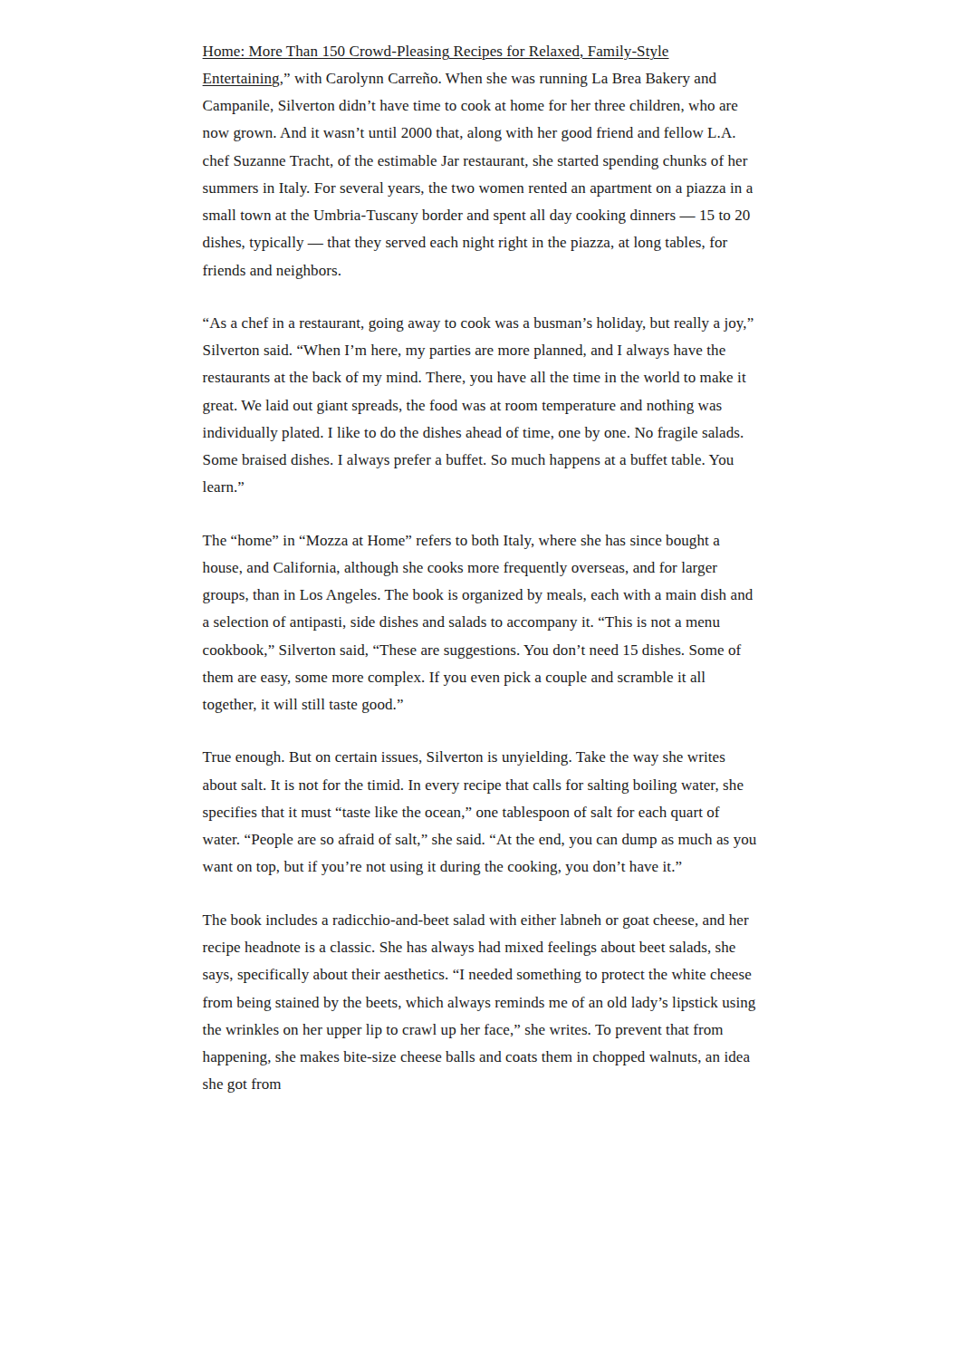Home: More Than 150 Crowd-Pleasing Recipes for Relaxed, Family-Style Entertaining,” with Carolynn Carreño. When she was running La Brea Bakery and Campanile, Silverton didn’t have time to cook at home for her three children, who are now grown. And it wasn’t until 2000 that, along with her good friend and fellow L.A. chef Suzanne Tracht, of the estimable Jar restaurant, she started spending chunks of her summers in Italy. For several years, the two women rented an apartment on a piazza in a small town at the Umbria-Tuscany border and spent all day cooking dinners — 15 to 20 dishes, typically — that they served each night right in the piazza, at long tables, for friends and neighbors.
“As a chef in a restaurant, going away to cook was a busman’s holiday, but really a joy,” Silverton said. “When I’m here, my parties are more planned, and I always have the restaurants at the back of my mind. There, you have all the time in the world to make it great. We laid out giant spreads, the food was at room temperature and nothing was individually plated. I like to do the dishes ahead of time, one by one. No fragile salads. Some braised dishes. I always prefer a buffet. So much happens at a buffet table. You learn.”
The “home” in “Mozza at Home” refers to both Italy, where she has since bought a house, and California, although she cooks more frequently overseas, and for larger groups, than in Los Angeles. The book is organized by meals, each with a main dish and a selection of antipasti, side dishes and salads to accompany it. “This is not a menu cookbook,” Silverton said, “These are suggestions. You don’t need 15 dishes. Some of them are easy, some more complex. If you even pick a couple and scramble it all together, it will still taste good.”
True enough. But on certain issues, Silverton is unyielding. Take the way she writes about salt. It is not for the timid. In every recipe that calls for salting boiling water, she specifies that it must “taste like the ocean,” one tablespoon of salt for each quart of water. “People are so afraid of salt,” she said. “At the end, you can dump as much as you want on top, but if you’re not using it during the cooking, you don’t have it.”
The book includes a radicchio-and-beet salad with either labneh or goat cheese, and her recipe headnote is a classic. She has always had mixed feelings about beet salads, she says, specifically about their aesthetics. “I needed something to protect the white cheese from being stained by the beets, which always reminds me of an old lady’s lipstick using the wrinkles on her upper lip to crawl up her face,” she writes. To prevent that from happening, she makes bite-size cheese balls and coats them in chopped walnuts, an idea she got from